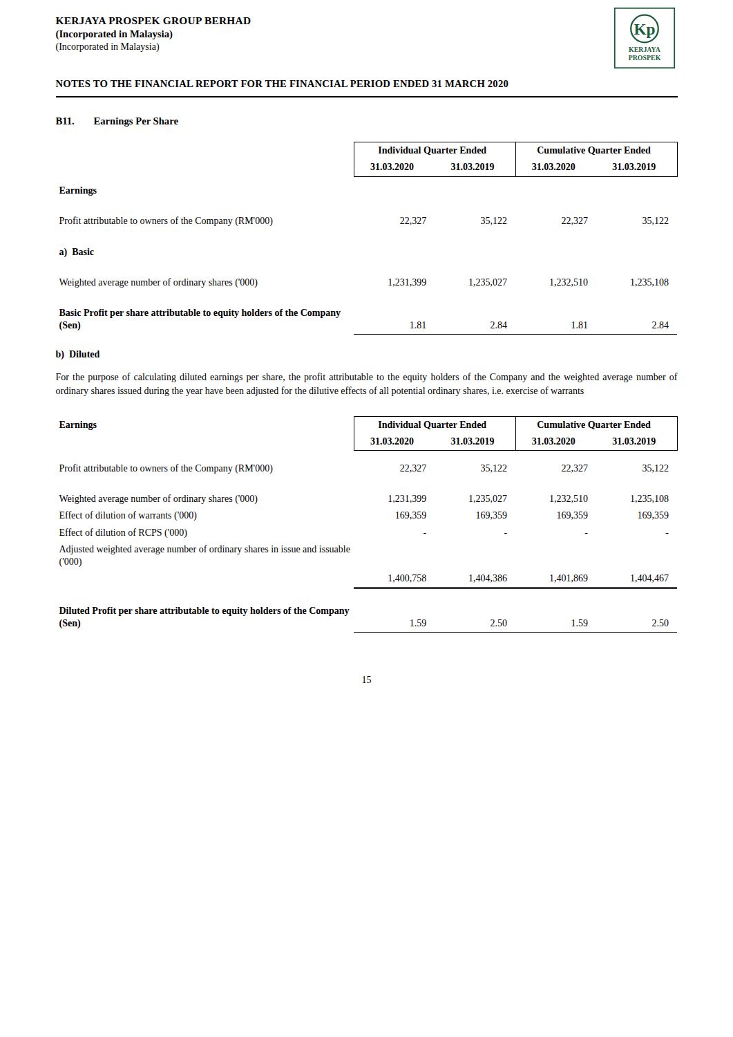KERJAYA PROSPEK GROUP BERHAD
(Incorporated in Malaysia)
(Incorporated in Malaysia)
Kp KERJAYA PROSPEK
NOTES TO THE FINANCIAL REPORT FOR THE FINANCIAL PERIOD ENDED 31 MARCH 2020
B11. Earnings Per Share
| | Individual Quarter Ended | Cumulative Quarter Ended |
| | 31.03.2020 | 31.03.2019 | 31.03.2020 | 31.03.2019 |
| Earnings | | | | |
| Profit attributable to owners of the Company (RM'000) | 22,327 | 35,122 | 22,327 | 35,122 |
| a) Basic | | | | |
| Weighted average number of ordinary shares ('000) | 1,231,399 | 1,235,027 | 1,232,510 | 1,235,108 |
| Basic Profit per share attributable to equity holders of the Company (Sen) | 1.81 | 2.84 | 1.81 | 2.84 |
b) Diluted
For the purpose of calculating diluted earnings per share, the profit attributable to the equity holders of the Company and the weighted average number of ordinary shares issued during the year have been adjusted for the dilutive effects of all potential ordinary shares, i.e. exercise of warrants
| Earnings | Individual Quarter Ended | Cumulative Quarter Ended |
| | 31.03.2020 | 31.03.2019 | 31.03.2020 | 31.03.2019 |
| Profit attributable to owners of the Company (RM'000) | 22,327 | 35,122 | 22,327 | 35,122 |
| Weighted average number of ordinary shares ('000) | 1,231,399 | 1,235,027 | 1,232,510 | 1,235,108 |
| Effect of dilution of warrants ('000) | 169,359 | 169,359 | 169,359 | 169,359 |
| Effect of dilution of RCPS ('000) | - | - | - | - |
| Adjusted weighted average number of ordinary shares in issue and issuable ('000) | | | | |
| | 1,400,758 | 1,404,386 | 1,401,869 | 1,404,467 |
| Diluted Profit per share attributable to equity holders of the Company (Sen) | 1.59 | 2.50 | 1.59 | 2.50 |
15